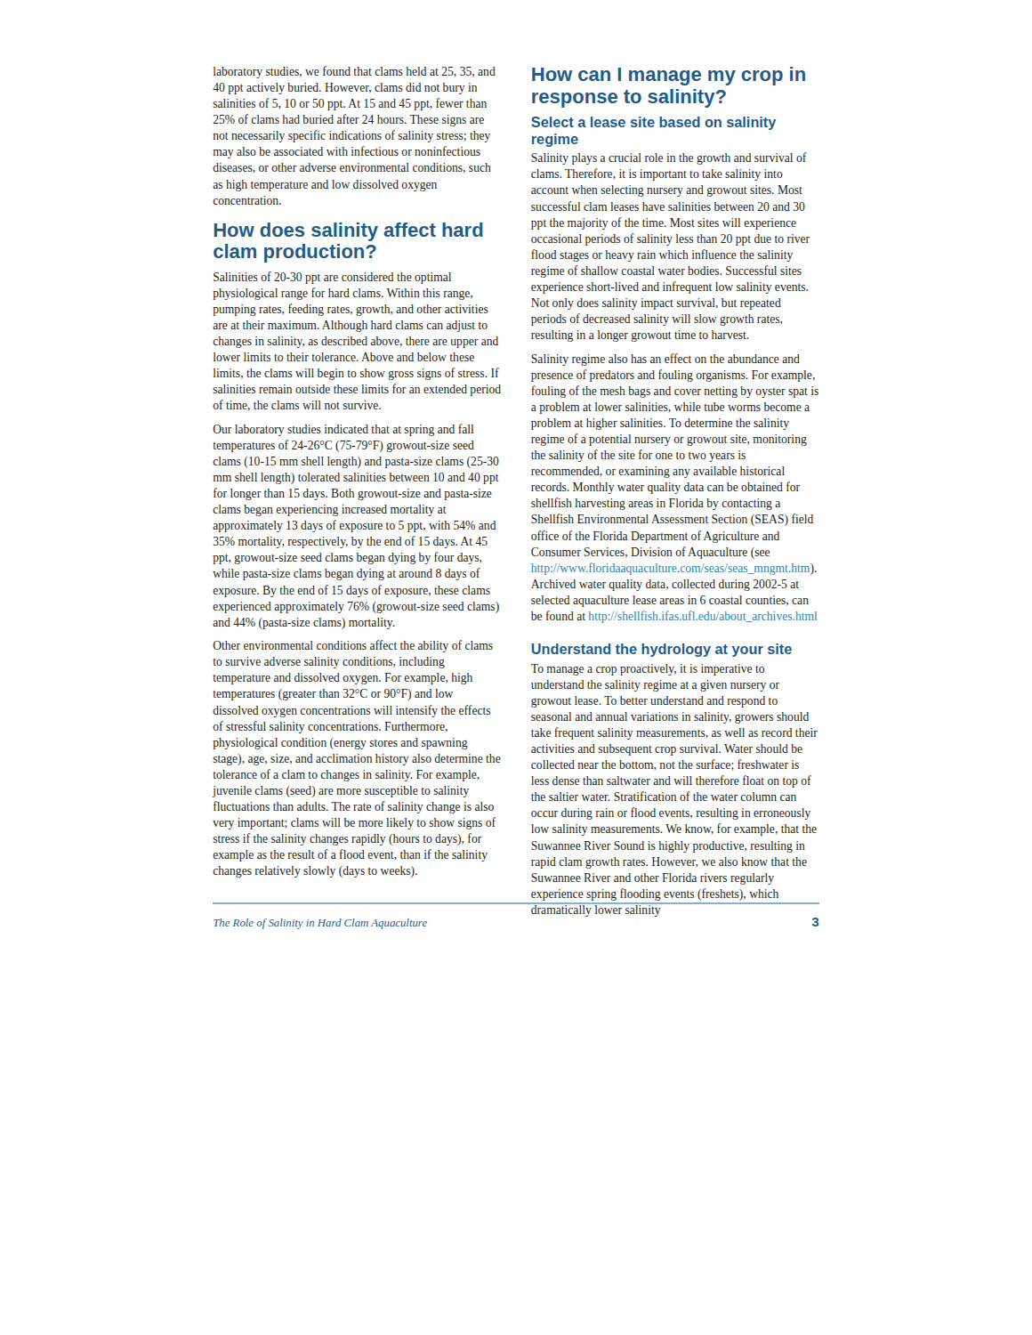laboratory studies, we found that clams held at 25, 35, and 40 ppt actively buried. However, clams did not bury in salinities of 5, 10 or 50 ppt. At 15 and 45 ppt, fewer than 25% of clams had buried after 24 hours. These signs are not necessarily specific indications of salinity stress; they may also be associated with infectious or noninfectious diseases, or other adverse environmental conditions, such as high temperature and low dissolved oxygen concentration.
How does salinity affect hard clam production?
Salinities of 20-30 ppt are considered the optimal physiological range for hard clams. Within this range, pumping rates, feeding rates, growth, and other activities are at their maximum. Although hard clams can adjust to changes in salinity, as described above, there are upper and lower limits to their tolerance. Above and below these limits, the clams will begin to show gross signs of stress. If salinities remain outside these limits for an extended period of time, the clams will not survive.
Our laboratory studies indicated that at spring and fall temperatures of 24-26°C (75-79°F) growout-size seed clams (10-15 mm shell length) and pasta-size clams (25-30 mm shell length) tolerated salinities between 10 and 40 ppt for longer than 15 days. Both growout-size and pasta-size clams began experiencing increased mortality at approximately 13 days of exposure to 5 ppt, with 54% and 35% mortality, respectively, by the end of 15 days. At 45 ppt, growout-size seed clams began dying by four days, while pasta-size clams began dying at around 8 days of exposure. By the end of 15 days of exposure, these clams experienced approximately 76% (growout-size seed clams) and 44% (pasta-size clams) mortality.
Other environmental conditions affect the ability of clams to survive adverse salinity conditions, including temperature and dissolved oxygen. For example, high temperatures (greater than 32°C or 90°F) and low dissolved oxygen concentrations will intensify the effects of stressful salinity concentrations. Furthermore, physiological condition (energy stores and spawning stage), age, size, and acclimation history also determine the tolerance of a clam to changes in salinity. For example, juvenile clams (seed) are more susceptible to salinity fluctuations than adults. The rate of salinity change is also very important; clams will be more likely to show signs of stress if the salinity changes rapidly (hours to days), for example as the result of a flood event, than if the salinity changes relatively slowly (days to weeks).
How can I manage my crop in response to salinity?
Select a lease site based on salinity regime
Salinity plays a crucial role in the growth and survival of clams. Therefore, it is important to take salinity into account when selecting nursery and growout sites. Most successful clam leases have salinities between 20 and 30 ppt the majority of the time. Most sites will experience occasional periods of salinity less than 20 ppt due to river flood stages or heavy rain which influence the salinity regime of shallow coastal water bodies. Successful sites experience short-lived and infrequent low salinity events. Not only does salinity impact survival, but repeated periods of decreased salinity will slow growth rates, resulting in a longer growout time to harvest.
Salinity regime also has an effect on the abundance and presence of predators and fouling organisms. For example, fouling of the mesh bags and cover netting by oyster spat is a problem at lower salinities, while tube worms become a problem at higher salinities. To determine the salinity regime of a potential nursery or growout site, monitoring the salinity of the site for one to two years is recommended, or examining any available historical records. Monthly water quality data can be obtained for shellfish harvesting areas in Florida by contacting a Shellfish Environmental Assessment Section (SEAS) field office of the Florida Department of Agriculture and Consumer Services, Division of Aquaculture (see http://www.floridaaquaculture.com/seas/seas_mngmt.htm). Archived water quality data, collected during 2002-5 at selected aquaculture lease areas in 6 coastal counties, can be found at http://shellfish.ifas.ufl.edu/about_archives.html
Understand the hydrology at your site
To manage a crop proactively, it is imperative to understand the salinity regime at a given nursery or growout lease. To better understand and respond to seasonal and annual variations in salinity, growers should take frequent salinity measurements, as well as record their activities and subsequent crop survival. Water should be collected near the bottom, not the surface; freshwater is less dense than saltwater and will therefore float on top of the saltier water. Stratification of the water column can occur during rain or flood events, resulting in erroneously low salinity measurements. We know, for example, that the Suwannee River Sound is highly productive, resulting in rapid clam growth rates. However, we also know that the Suwannee River and other Florida rivers regularly experience spring flooding events (freshets), which dramatically lower salinity
The Role of Salinity in Hard Clam Aquaculture 3